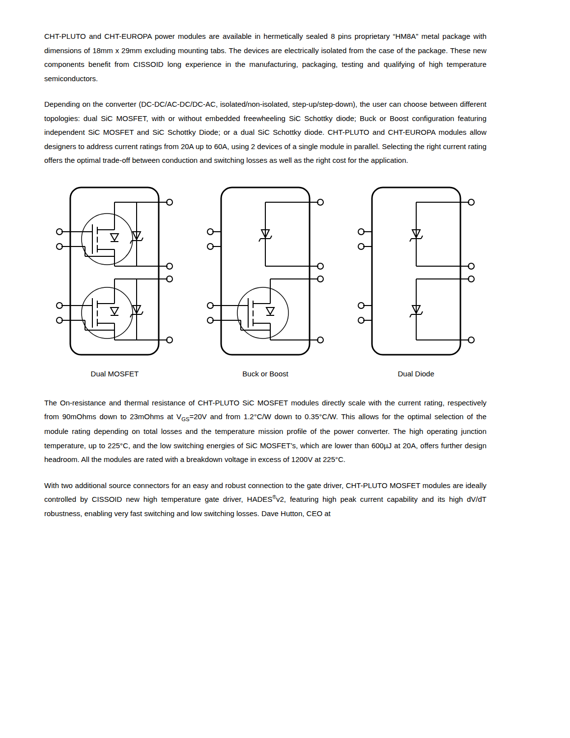CHT-PLUTO and CHT-EUROPA power modules are available in hermetically sealed 8 pins proprietary “HM8A” metal package with dimensions of 18mm x 29mm excluding mounting tabs. The devices are electrically isolated from the case of the package. These new components benefit from CISSOID long experience in the manufacturing, packaging, testing and qualifying of high temperature semiconductors.
Depending on the converter (DC-DC/AC-DC/DC-AC, isolated/non-isolated, step-up/step-down), the user can choose between different topologies: dual SiC MOSFET, with or without embedded freewheeling SiC Schottky diode; Buck or Boost configuration featuring independent SiC MOSFET and SiC Schottky Diode; or a dual SiC Schottky diode. CHT-PLUTO and CHT-EUROPA modules allow designers to address current ratings from 20A up to 60A, using 2 devices of a single module in parallel. Selecting the right current rating offers the optimal trade-off between conduction and switching losses as well as the right cost for the application.
Dual MOSFET
Buck or Boost
Dual Diode
The On-resistance and thermal resistance of CHT-PLUTO SiC MOSFET modules directly scale with the current rating, respectively from 90mOhms down to 23mOhms at VGS=20V and from 1.2°C/W down to 0.35°C/W. This allows for the optimal selection of the module rating depending on total losses and the temperature mission profile of the power converter. The high operating junction temperature, up to 225°C, and the low switching energies of SiC MOSFET’s, which are lower than 600µJ at 20A, offers further design headroom. All the modules are rated with a breakdown voltage in excess of 1200V at 225°C.
With two additional source connectors for an easy and robust connection to the gate driver, CHT-PLUTO MOSFET modules are ideally controlled by CISSOID new high temperature gate driver, HADES®v2, featuring high peak current capability and its high dV/dT robustness, enabling very fast switching and low switching losses. Dave Hutton, CEO at